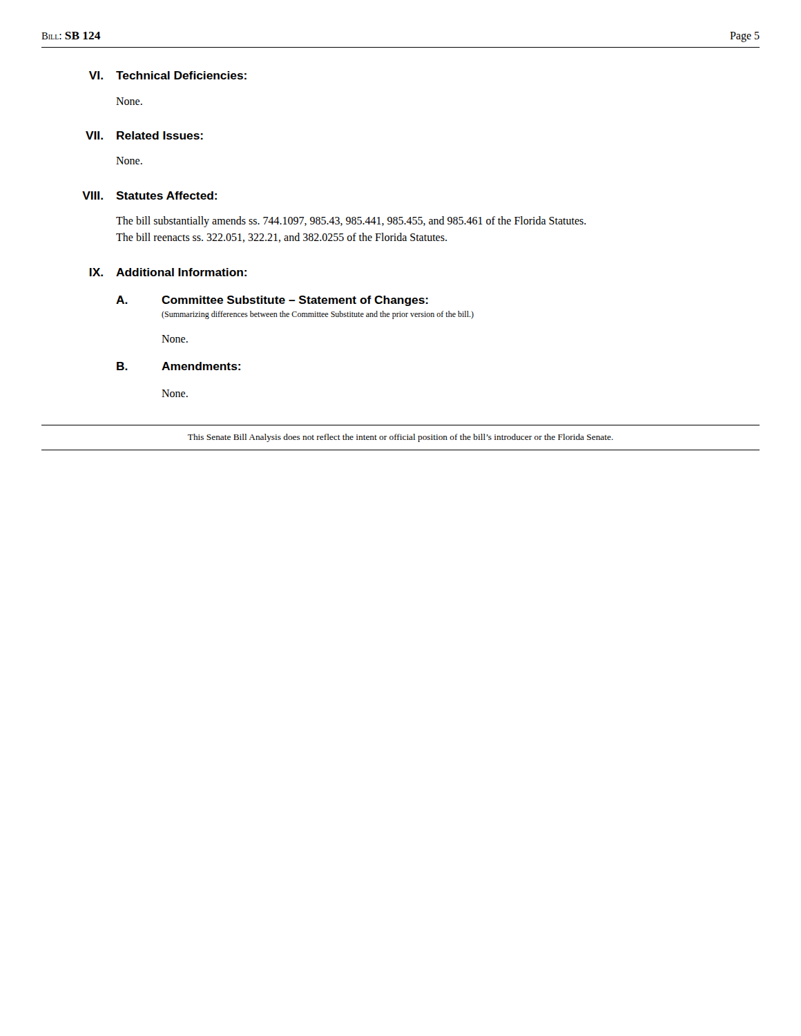Bill: SB 124
Page 5
VI.
Technical Deficiencies:
None.
VII.
Related Issues:
None.
VIII.
Statutes Affected:
The bill substantially amends ss. 744.1097, 985.43, 985.441, 985.455, and 985.461 of the Florida Statutes.
The bill reenacts ss. 322.051, 322.21, and 382.0255 of the Florida Statutes.
IX.
Additional Information:
A.
Committee Substitute – Statement of Changes: (Summarizing differences between the Committee Substitute and the prior version of the bill.)
None.
B.
Amendments:
None.
This Senate Bill Analysis does not reflect the intent or official position of the bill’s introducer or the Florida Senate.